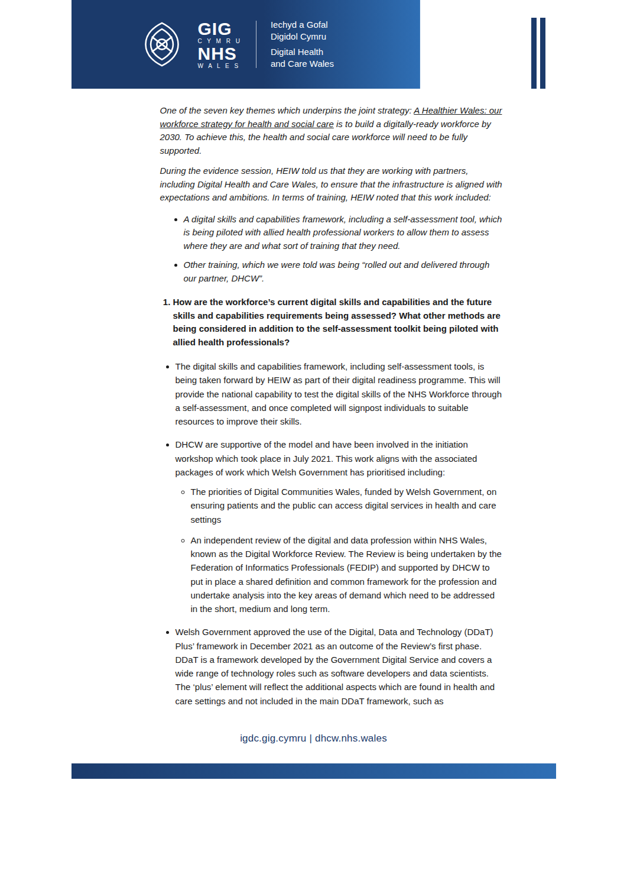GIG C Y M R U NHS W A L E S
Iechyd a Gofal
Digidol Cymru
Digital Health
and Care Wales
One of the seven key themes which underpins the joint strategy: A Healthier Wales: our workforce strategy for health and social care is to build a digitally-ready workforce by 2030. To achieve this, the health and social care workforce will need to be fully supported.
During the evidence session, HEIW told us that they are working with partners, including Digital Health and Care Wales, to ensure that the infrastructure is aligned with expectations and ambitions. In terms of training, HEIW noted that this work included:
A digital skills and capabilities framework, including a self-assessment tool, which is being piloted with allied health professional workers to allow them to assess where they are and what sort of training that they need.
Other training, which we were told was being “rolled out and delivered through our partner, DHCW”.
How are the workforce’s current digital skills and capabilities and the future skills and capabilities requirements being assessed? What other methods are being considered in addition to the self-assessment toolkit being piloted with allied health professionals?
The digital skills and capabilities framework, including self-assessment tools, is being taken forward by HEIW as part of their digital readiness programme. This will provide the national capability to test the digital skills of the NHS Workforce through a self-assessment, and once completed will signpost individuals to suitable resources to improve their skills.
DHCW are supportive of the model and have been involved in the initiation workshop which took place in July 2021. This work aligns with the associated packages of work which Welsh Government has prioritised including:
The priorities of Digital Communities Wales, funded by Welsh Government, on ensuring patients and the public can access digital services in health and care settings
An independent review of the digital and data profession within NHS Wales, known as the Digital Workforce Review. The Review is being undertaken by the Federation of Informatics Professionals (FEDIP) and supported by DHCW to put in place a shared definition and common framework for the profession and undertake analysis into the key areas of demand which need to be addressed in the short, medium and long term.
Welsh Government approved the use of the Digital, Data and Technology (DDaT) Plus’ framework in December 2021 as an outcome of the Review’s first phase. DDaT is a framework developed by the Government Digital Service and covers a wide range of technology roles such as software developers and data scientists. The ‘plus’ element will reflect the additional aspects which are found in health and care settings and not included in the main DDaT framework, such as
igdc.gig.cymru | dhcw.nhs.wales